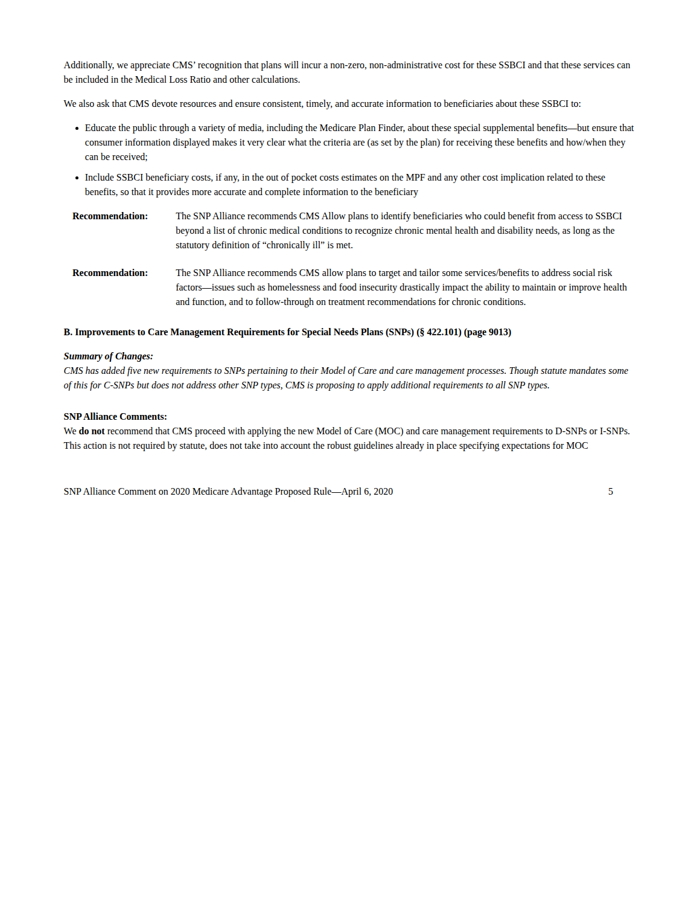Additionally, we appreciate CMS’ recognition that plans will incur a non-zero, non-administrative cost for these SSBCI and that these services can be included in the Medical Loss Ratio and other calculations.
We also ask that CMS devote resources and ensure consistent, timely, and accurate information to beneficiaries about these SSBCI to:
Educate the public through a variety of media, including the Medicare Plan Finder, about these special supplemental benefits—but ensure that consumer information displayed makes it very clear what the criteria are (as set by the plan) for receiving these benefits and how/when they can be received;
Include SSBCI beneficiary costs, if any, in the out of pocket costs estimates on the MPF and any other cost implication related to these benefits, so that it provides more accurate and complete information to the beneficiary
Recommendation:
The SNP Alliance recommends CMS Allow plans to identify beneficiaries who could benefit from access to SSBCI beyond a list of chronic medical conditions to recognize chronic mental health and disability needs, as long as the statutory definition of “chronically ill” is met.
Recommendation:
The SNP Alliance recommends CMS allow plans to target and tailor some services/benefits to address social risk factors—issues such as homelessness and food insecurity drastically impact the ability to maintain or improve health and function, and to follow-through on treatment recommendations for chronic conditions.
B. Improvements to Care Management Requirements for Special Needs Plans (SNPs) (§ 422.101) (page 9013)
Summary of Changes:
CMS has added five new requirements to SNPs pertaining to their Model of Care and care management processes. Though statute mandates some of this for C-SNPs but does not address other SNP types, CMS is proposing to apply additional requirements to all SNP types.
SNP Alliance Comments:
We do not recommend that CMS proceed with applying the new Model of Care (MOC) and care management requirements to D-SNPs or I-SNPs. This action is not required by statute, does not take into account the robust guidelines already in place specifying expectations for MOC
SNP Alliance Comment on 2020 Medicare Advantage Proposed Rule—April 6, 2020
5